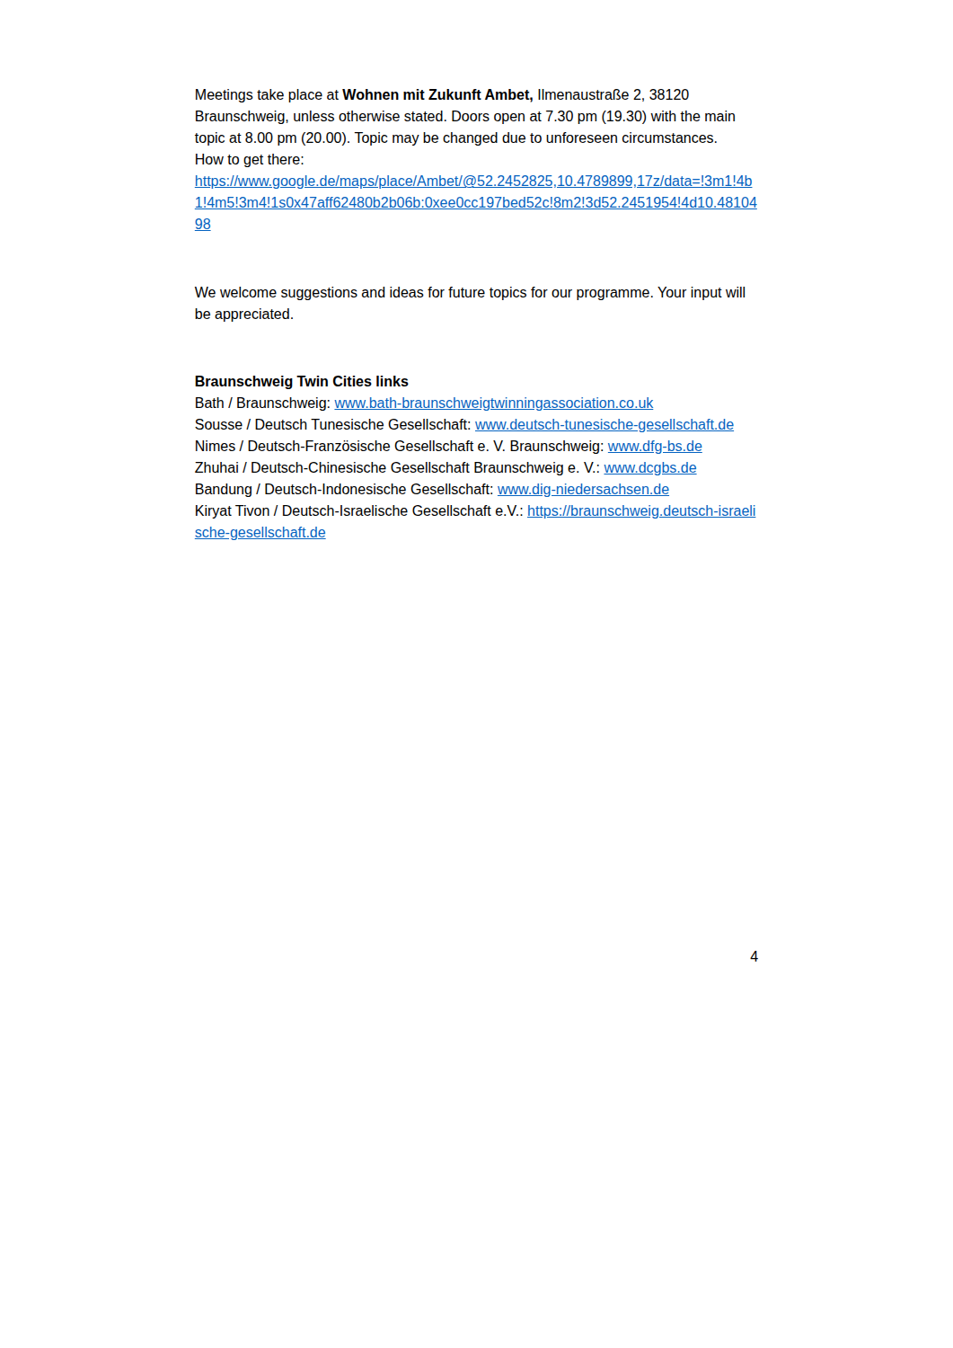Meetings take place at Wohnen mit Zukunft Ambet, Ilmenaustraße 2, 38120 Braunschweig, unless otherwise stated. Doors open at 7.30 pm (19.30) with the main topic at 8.00 pm (20.00). Topic may be changed due to unforeseen circumstances.
How to get there:
https://www.google.de/maps/place/Ambet/@52.2452825,10.4789899,17z/data=!3m1!4b1!4m5!3m4!1s0x47aff62480b2b06b:0xee0cc197bed52c!8m2!3d52.2451954!4d10.4810498
We welcome suggestions and ideas for future topics for our programme. Your input will be appreciated.
Braunschweig Twin Cities links
Bath / Braunschweig: www.bath-braunschweigtwinningassociation.co.uk
Sousse / Deutsch Tunesische Gesellschaft: www.deutsch-tunesische-gesellschaft.de
Nimes / Deutsch-Französische Gesellschaft e. V. Braunschweig: www.dfg-bs.de
Zhuhai / Deutsch-Chinesische Gesellschaft Braunschweig e. V.: www.dcgbs.de
Bandung / Deutsch-Indonesische Gesellschaft: www.dig-niedersachsen.de
Kiryat Tivon / Deutsch-Israelische Gesellschaft e.V.: https://braunschweig.deutsch-israelische-gesellschaft.de
4